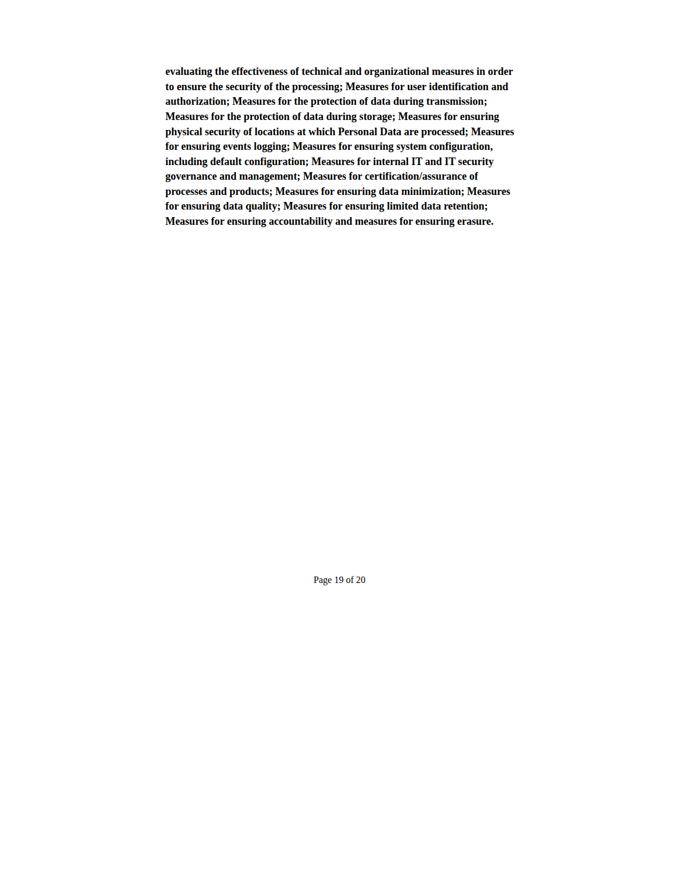evaluating the effectiveness of technical and organizational measures in order to ensure the security of the processing; Measures for user identification and authorization; Measures for the protection of data during transmission; Measures for the protection of data during storage; Measures for ensuring physical security of locations at which Personal Data are processed; Measures for ensuring events logging; Measures for ensuring system configuration, including default configuration; Measures for internal IT and IT security governance and management; Measures for certification/assurance of processes and products; Measures for ensuring data minimization; Measures for ensuring data quality; Measures for ensuring limited data retention; Measures for ensuring accountability and measures for ensuring erasure.
Page 19 of 20